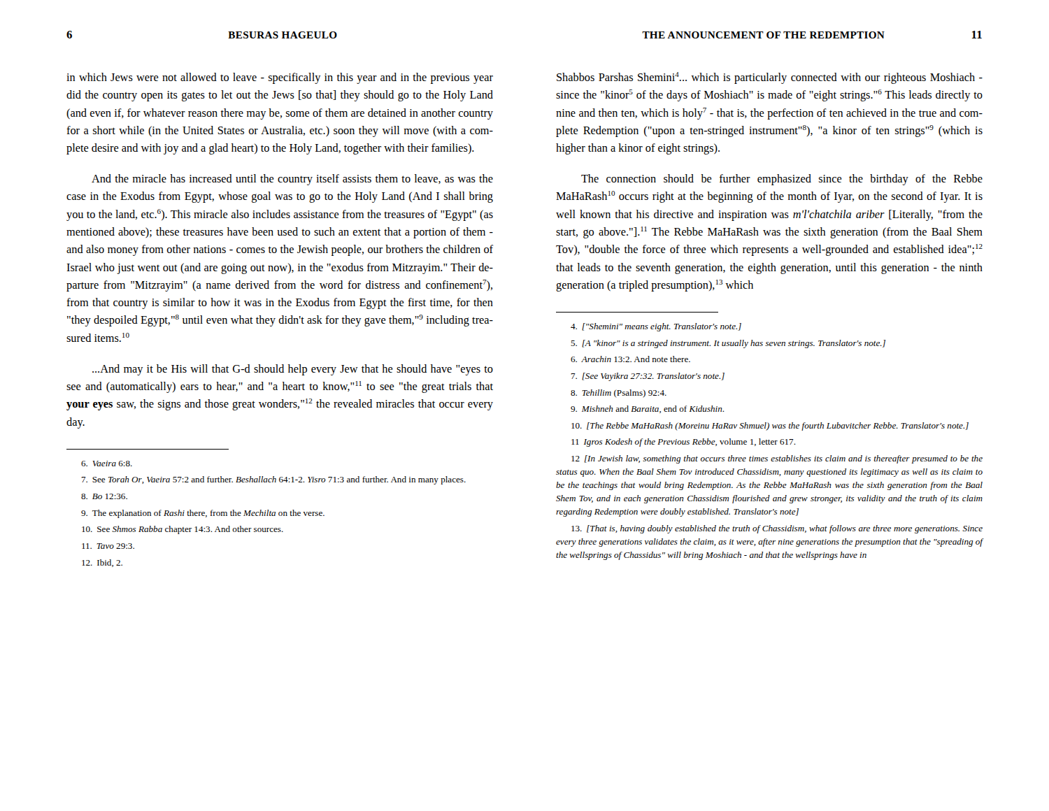6 BESURAS HAGEULO
in which Jews were not allowed to leave - specifically in this year and in the previous year did the country open its gates to let out the Jews [so that] they should go to the Holy Land (and even if, for whatever reason there may be, some of them are detained in another country for a short while (in the United States or Australia, etc.) soon they will move (with a complete desire and with joy and a glad heart) to the Holy Land, together with their families).
And the miracle has increased until the country itself assists them to leave, as was the case in the Exodus from Egypt, whose goal was to go to the Holy Land (And I shall bring you to the land, etc.6). This miracle also includes assistance from the treasures of "Egypt" (as mentioned above); these treasures have been used to such an extent that a portion of them - and also money from other nations - comes to the Jewish people, our brothers the children of Israel who just went out (and are going out now), in the "exodus from Mitzrayim." Their departure from "Mitzrayim" (a name derived from the word for distress and confinement7), from that country is similar to how it was in the Exodus from Egypt the first time, for then "they despoiled Egypt,"8 until even what they didn't ask for they gave them,"9 including treasured items.10
...And may it be His will that G-d should help every Jew that he should have "eyes to see and (automatically) ears to hear," and "a heart to know,"11 to see "the great trials that your eyes saw, the signs and those great wonders,"12 the revealed miracles that occur every day.
6. Vaeira 6:8.
7. See Torah Or, Vaeira 57:2 and further. Beshallach 64:1-2. Yisro 71:3 and further. And in many places.
8. Bo 12:36.
9. The explanation of Rashi there, from the Mechilta on the verse.
10. See Shmos Rabba chapter 14:3. And other sources.
11. Tavo 29:3.
12. Ibid, 2.
THE ANNOUNCEMENT OF THE REDEMPTION 11
Shabbos Parshas Shemini4... which is particularly connected with our righteous Moshiach - since the "kinor5 of the days of Moshiach" is made of "eight strings."6 This leads directly to nine and then ten, which is holy7 - that is, the perfection of ten achieved in the true and complete Redemption ("upon a ten-stringed instrument"8), "a kinor of ten strings"9 (which is higher than a kinor of eight strings).
The connection should be further emphasized since the birthday of the Rebbe MaHaRash10 occurs right at the beginning of the month of Iyar, on the second of Iyar. It is well known that his directive and inspiration was m'l'chatchila ariber [Literally, "from the start, go above."].11 The Rebbe MaHaRash was the sixth generation (from the Baal Shem Tov), "double the force of three which represents a well-grounded and established idea";12 that leads to the seventh generation, the eighth generation, until this generation - the ninth generation (a tripled presumption),13 which
4.["Shemini" means eight. Translator's note.]
5.[A "kinor" is a stringed instrument. It usually has seven strings. Translator's note.]
6. Arachin 13:2. And note there.
7.[See Vayikra 27:32. Translator's note.]
8. Tehillim (Psalms) 92:4.
9. Mishneh and Baraita, end of Kidushin.
10.[The Rebbe MaHaRash (Moreinu HaRav Shmuel) was the fourth Lubavitcher Rebbe. Translator's note.]
11 Igros Kodesh of the Previous Rebbe, volume 1, letter 617.
12[In Jewish law, something that occurs three times establishes its claim and is thereafter presumed to be the status quo. When the Baal Shem Tov introduced Chassidism, many questioned its legitimacy as well as its claim to be the teachings that would bring Redemption. As the Rebbe MaHaRash was the sixth generation from the Baal Shem Tov, and in each generation Chassidism flourished and grew stronger, its validity and the truth of its claim regarding Redemption were doubly established. Translator's note]
13.[That is, having doubly established the truth of Chassidism, what follows are three more generations. Since every three generations validates the claim, as it were, after nine generations the presumption that the "spreading of the wellsprings of Chassidus" will bring Moshiach - and that the wellsprings have in